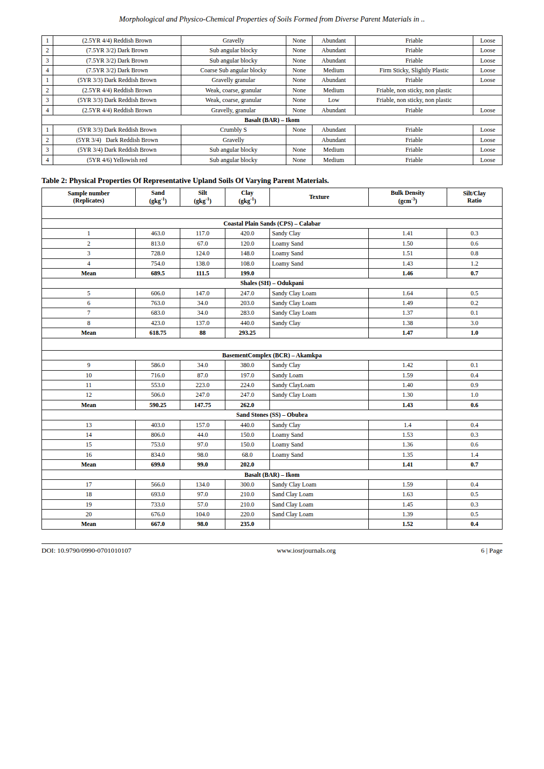Morphological and Physico-Chemical Properties of Soils Formed from Diverse Parent Materials in ..
| 1 | (2.5YR 4/4) Reddish Brown | Gravelly | None | Abundant | Friable | Loose |
| 2 | (7.5YR 3/2) Dark Brown | Sub angular blocky | None | Abundant | Friable | Loose |
| 3 | (7.5YR 3/2) Dark Brown | Sub angular blocky | None | Abundant | Friable | Loose |
| 4 | (7.5YR 3/2) Dark Brown | Coarse Sub angular blocky | None | Medium | Firm Sticky, Slightly Plastic | Loose |
| 1 | (5YR 3/3) Dark Reddish Brown | Gravelly granular | None | Abundant | Friable | Loose |
| 2 | (2.5YR 4/4) Reddish Brown | Weak, coarse, granular | None | Medium | Friable, non sticky, non plastic | |
| 3 | (5YR 3/3) Dark Reddish Brown | Weak, coarse, granular | None | Low | Friable, non sticky, non plastic | |
| 4 | (2.5YR 4/4) Reddish Brown | Gravelly, granular | None | Abundant | Friable | Loose |
| Basalt (BAR) – Ikom |
| 1 | (5YR 3/3) Dark Reddish Brown | Crumbly S | None | Abundant | Friable | Loose |
| 2 | (5YR 3/4) Dark Reddish Brown | Gravelly | | Abundant | Friable | Loose |
| 3 | (5YR 3/4) Dark Reddish Brown | Sub angular blocky | None | Medium | Friable | Loose |
| 4 | (5YR 4/6) Yellowish red | Sub angular blocky | None | Medium | Friable | Loose |
Table 2: Physical Properties Of Representative Upland Soils Of Varying Parent Materials.
| Sample number (Replicates) | Sand (gkg -1 ) | Silt (gkg -1 ) | Clay (gkg -1 ) | Texture | Bulk Density (gcm -3 ) | Silt/Clay Ratio |
| --- | --- | --- | --- | --- | --- | --- |
| Coastal Plain Sands (CPS) – Calabar |
| 1 | 463.0 | 117.0 | 420.0 | Sandy Clay | 1.41 | 0.3 |
| 2 | 813.0 | 67.0 | 120.0 | Loamy Sand | 1.50 | 0.6 |
| 3 | 728.0 | 124.0 | 148.0 | Loamy Sand | 1.51 | 0.8 |
| 4 | 754.0 | 138.0 | 108.0 | Loamy Sand | 1.43 | 1.2 |
| Mean | 689.5 | 111.5 | 199.0 | | 1.46 | 0.7 |
| Shales (SH) – Odukpani |
| 5 | 606.0 | 147.0 | 247.0 | Sandy Clay Loam | 1.64 | 0.5 |
| 6 | 763.0 | 34.0 | 203.0 | Sandy Clay Loam | 1.49 | 0.2 |
| 7 | 683.0 | 34.0 | 283.0 | Sandy Clay Loam | 1.37 | 0.1 |
| 8 | 423.0 | 137.0 | 440.0 | Sandy Clay | 1.38 | 3.0 |
| Mean | 618.75 | 88 | 293.25 | | 1.47 | 1.0 |
| BasementComplex (BCR) – Akamkpa |
| 9 | 586.0 | 34.0 | 380.0 | Sandy Clay | 1.42 | 0.1 |
| 10 | 716.0 | 87.0 | 197.0 | Sandy Loam | 1.59 | 0.4 |
| 11 | 553.0 | 223.0 | 224.0 | Sandy ClayLoam | 1.40 | 0.9 |
| 12 | 506.0 | 247.0 | 247.0 | Sandy Clay Loam | 1.30 | 1.0 |
| Mean | 590.25 | 147.75 | 262.0 | | 1.43 | 0.6 |
| Sand Stones (SS) – Obubra |
| 13 | 403.0 | 157.0 | 440.0 | Sandy Clay | 1.4 | 0.4 |
| 14 | 806.0 | 44.0 | 150.0 | Loamy Sand | 1.53 | 0.3 |
| 15 | 753.0 | 97.0 | 150.0 | Loamy Sand | 1.36 | 0.6 |
| 16 | 834.0 | 98.0 | 68.0 | Loamy Sand | 1.35 | 1.4 |
| Mean | 699.0 | 99.0 | 202.0 | | 1.41 | 0.7 |
| Basalt (BAR) – Ikom |
| 17 | 566.0 | 134.0 | 300.0 | Sandy Clay Loam | 1.59 | 0.4 |
| 18 | 693.0 | 97.0 | 210.0 | Sand Clay Loam | 1.63 | 0.5 |
| 19 | 733.0 | 57.0 | 210.0 | Sand Clay Loam | 1.45 | 0.3 |
| 20 | 676.0 | 104.0 | 220.0 | Sand Clay Loam | 1.39 | 0.5 |
| Mean | 667.0 | 98.0 | 235.0 | | 1.52 | 0.4 |
DOI: 10.9790/0990-0701010107 www.iosrjournals.org 6 | Page